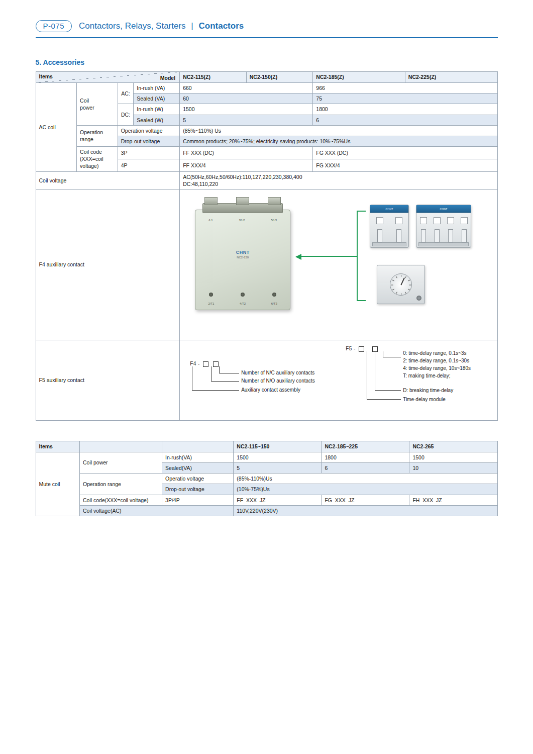P-075
Contactors, Relays, Starters | Contactors
5. Accessories
| Items Model | NC2-115(Z) | NC2-150(Z) | NC2-185(Z) | NC2-225(Z) |
| --- | --- | --- | --- | --- |
| AC coil | Coil power | AC: | In-rush (VA) | 660 | 966 |
| Sealed (VA) | 60 | 75 |
| DC: | In-rush (W) | 1500 | 1800 |
| Sealed (W) | 5 | 6 |
| Operation range | Operation voltage | (85%~110%) Us |
| Drop-out voltage | Common products; 20%~75%; electricity-saving products: 10%~75%Us |
| Coil code (XXX=coil voltage) | 3P | FF XXX (DC) | FG XXX (DC) |
| 4P | FF XXX/4 | FG XXX/4 |
| Coil voltage | AC(50Hz,60Hz,50/60Hz):110,127,220,230,380,400 DC:48,110,220 |
| F4 auxiliary contact | /L1 3/L2 5/L3 CHNT NC2-150 2/T1 4/T2 6/T3 CHNT CHNT |
| F5 auxiliary contact | F4 - Number of N/C auxiliary contacts Number of N/O auxiliary contacts Auxiliary contact assembly F5 - 0: time-delay range, 0.1s~3s 2: time-delay range, 0.1s~30s 4: time-delay range, 10s~180s T: making time-delay; D: breaking time-delay Time-delay module |
| Items | | | NC2-115~150 | NC2-185~225 | NC2-265 |
| --- | --- | --- | --- | --- | --- |
| Mute coil | Coil power | In-rush(VA) | 1500 | 1800 | 1500 |
| Sealed(VA) | 5 | 6 | 10 |
| Operation range | Operatio voltage | (85%-110%)Us |
| Drop-out voltage | (10%-75%)Us |
| Coil code(XXX=coil voltage) | 3P/4P | FF XXX JZ | FG XXX JZ | FH XXX JZ |
| Coil voltage(AC) | 110V,220V(230V) |